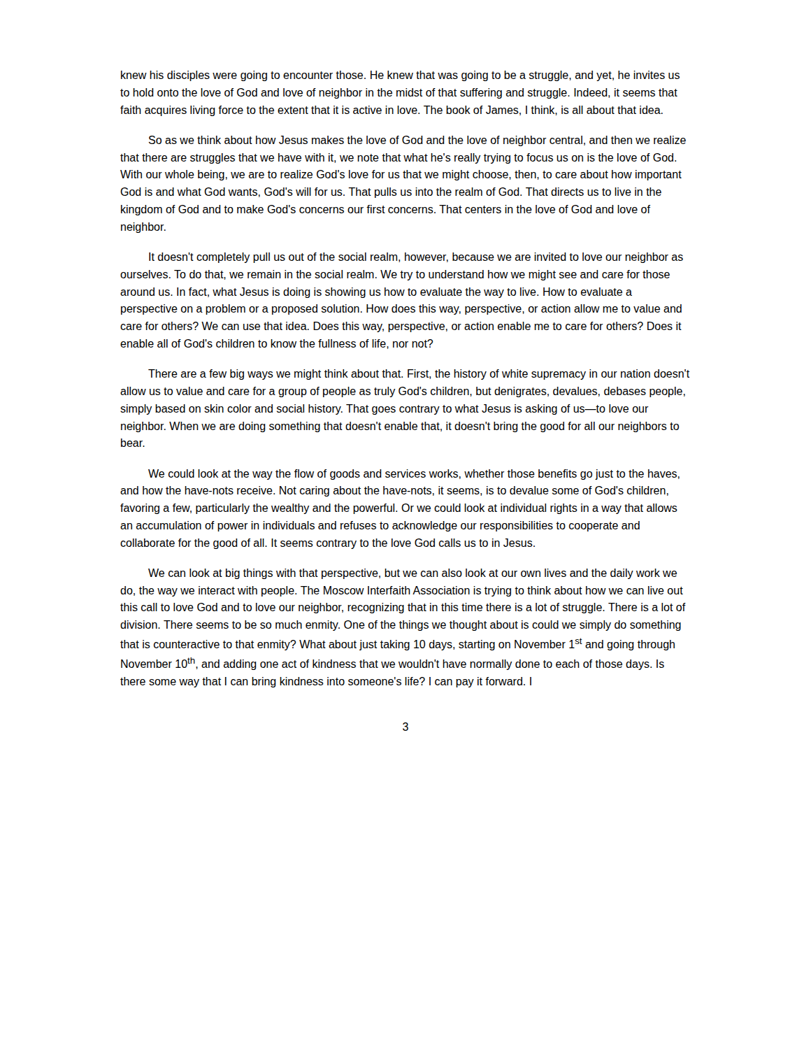knew his disciples were going to encounter those. He knew that was going to be a struggle, and yet, he invites us to hold onto the love of God and love of neighbor in the midst of that suffering and struggle. Indeed, it seems that faith acquires living force to the extent that it is active in love. The book of James, I think, is all about that idea.
So as we think about how Jesus makes the love of God and the love of neighbor central, and then we realize that there are struggles that we have with it, we note that what he's really trying to focus us on is the love of God. With our whole being, we are to realize God's love for us that we might choose, then, to care about how important God is and what God wants, God's will for us. That pulls us into the realm of God. That directs us to live in the kingdom of God and to make God's concerns our first concerns. That centers in the love of God and love of neighbor.
It doesn't completely pull us out of the social realm, however, because we are invited to love our neighbor as ourselves. To do that, we remain in the social realm. We try to understand how we might see and care for those around us. In fact, what Jesus is doing is showing us how to evaluate the way to live. How to evaluate a perspective on a problem or a proposed solution. How does this way, perspective, or action allow me to value and care for others? We can use that idea. Does this way, perspective, or action enable me to care for others? Does it enable all of God's children to know the fullness of life, nor not?
There are a few big ways we might think about that. First, the history of white supremacy in our nation doesn't allow us to value and care for a group of people as truly God's children, but denigrates, devalues, debases people, simply based on skin color and social history. That goes contrary to what Jesus is asking of us—to love our neighbor. When we are doing something that doesn't enable that, it doesn't bring the good for all our neighbors to bear.
We could look at the way the flow of goods and services works, whether those benefits go just to the haves, and how the have-nots receive. Not caring about the have-nots, it seems, is to devalue some of God's children, favoring a few, particularly the wealthy and the powerful. Or we could look at individual rights in a way that allows an accumulation of power in individuals and refuses to acknowledge our responsibilities to cooperate and collaborate for the good of all. It seems contrary to the love God calls us to in Jesus.
We can look at big things with that perspective, but we can also look at our own lives and the daily work we do, the way we interact with people. The Moscow Interfaith Association is trying to think about how we can live out this call to love God and to love our neighbor, recognizing that in this time there is a lot of struggle. There is a lot of division. There seems to be so much enmity. One of the things we thought about is could we simply do something that is counteractive to that enmity? What about just taking 10 days, starting on November 1st and going through November 10th, and adding one act of kindness that we wouldn't have normally done to each of those days. Is there some way that I can bring kindness into someone's life? I can pay it forward. I
3